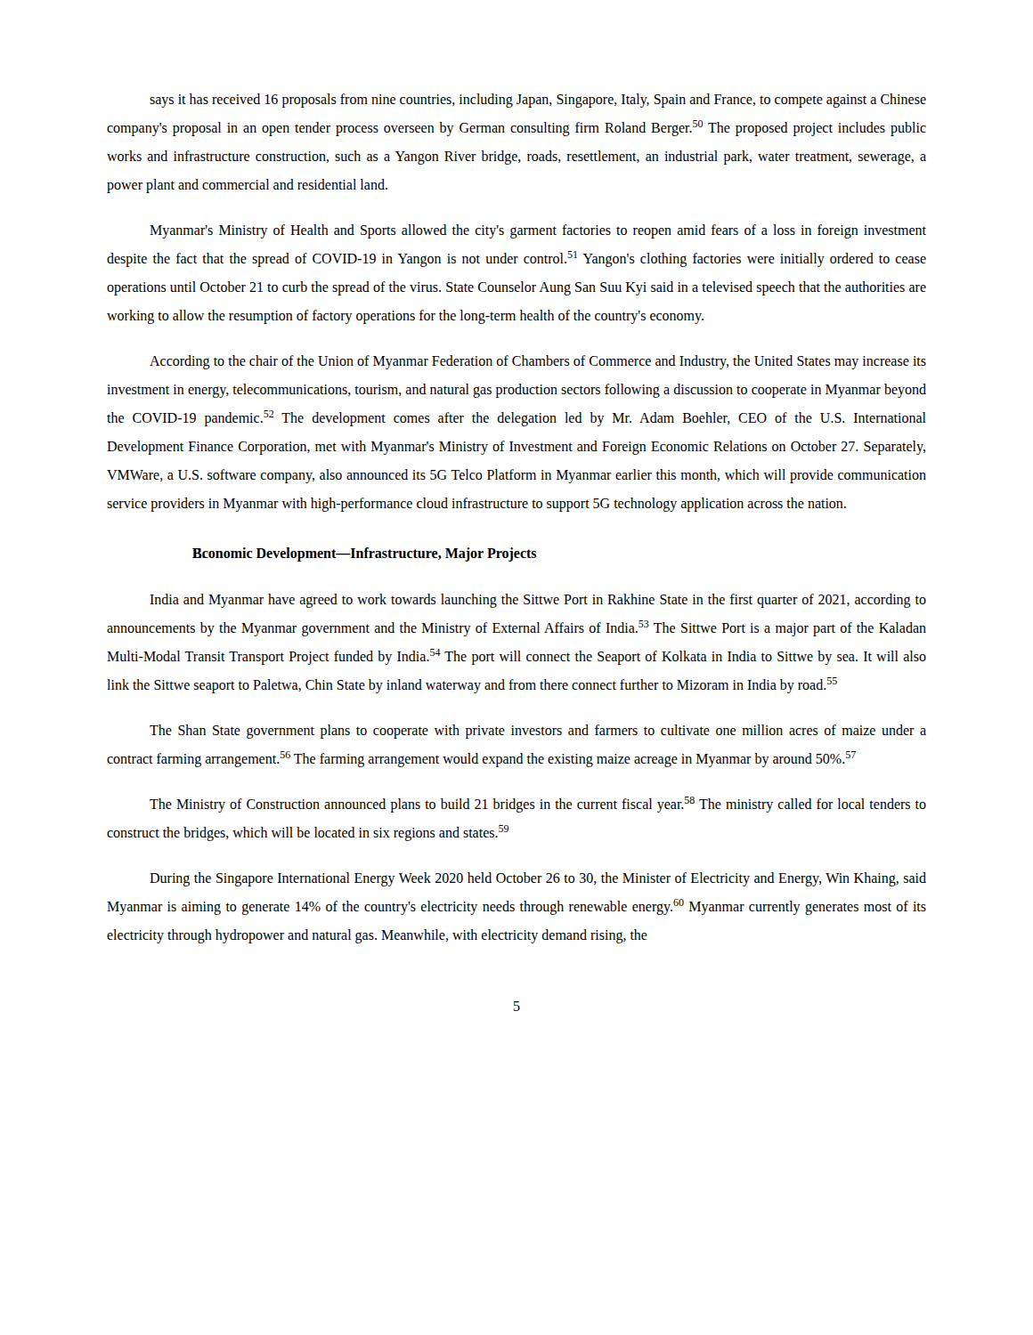says it has received 16 proposals from nine countries, including Japan, Singapore, Italy, Spain and France, to compete against a Chinese company's proposal in an open tender process overseen by German consulting firm Roland Berger.50 The proposed project includes public works and infrastructure construction, such as a Yangon River bridge, roads, resettlement, an industrial park, water treatment, sewerage, a power plant and commercial and residential land.
Myanmar's Ministry of Health and Sports allowed the city's garment factories to reopen amid fears of a loss in foreign investment despite the fact that the spread of COVID-19 in Yangon is not under control.51 Yangon's clothing factories were initially ordered to cease operations until October 21 to curb the spread of the virus. State Counselor Aung San Suu Kyi said in a televised speech that the authorities are working to allow the resumption of factory operations for the long-term health of the country's economy.
According to the chair of the Union of Myanmar Federation of Chambers of Commerce and Industry, the United States may increase its investment in energy, telecommunications, tourism, and natural gas production sectors following a discussion to cooperate in Myanmar beyond the COVID-19 pandemic.52 The development comes after the delegation led by Mr. Adam Boehler, CEO of the U.S. International Development Finance Corporation, met with Myanmar's Ministry of Investment and Foreign Economic Relations on October 27. Separately, VMWare, a U.S. software company, also announced its 5G Telco Platform in Myanmar earlier this month, which will provide communication service providers in Myanmar with high-performance cloud infrastructure to support 5G technology application across the nation.
B. Economic Development—Infrastructure, Major Projects
India and Myanmar have agreed to work towards launching the Sittwe Port in Rakhine State in the first quarter of 2021, according to announcements by the Myanmar government and the Ministry of External Affairs of India.53 The Sittwe Port is a major part of the Kaladan Multi-Modal Transit Transport Project funded by India.54 The port will connect the Seaport of Kolkata in India to Sittwe by sea. It will also link the Sittwe seaport to Paletwa, Chin State by inland waterway and from there connect further to Mizoram in India by road.55
The Shan State government plans to cooperate with private investors and farmers to cultivate one million acres of maize under a contract farming arrangement.56 The farming arrangement would expand the existing maize acreage in Myanmar by around 50%.57
The Ministry of Construction announced plans to build 21 bridges in the current fiscal year.58 The ministry called for local tenders to construct the bridges, which will be located in six regions and states.59
During the Singapore International Energy Week 2020 held October 26 to 30, the Minister of Electricity and Energy, Win Khaing, said Myanmar is aiming to generate 14% of the country's electricity needs through renewable energy.60 Myanmar currently generates most of its electricity through hydropower and natural gas. Meanwhile, with electricity demand rising, the
5